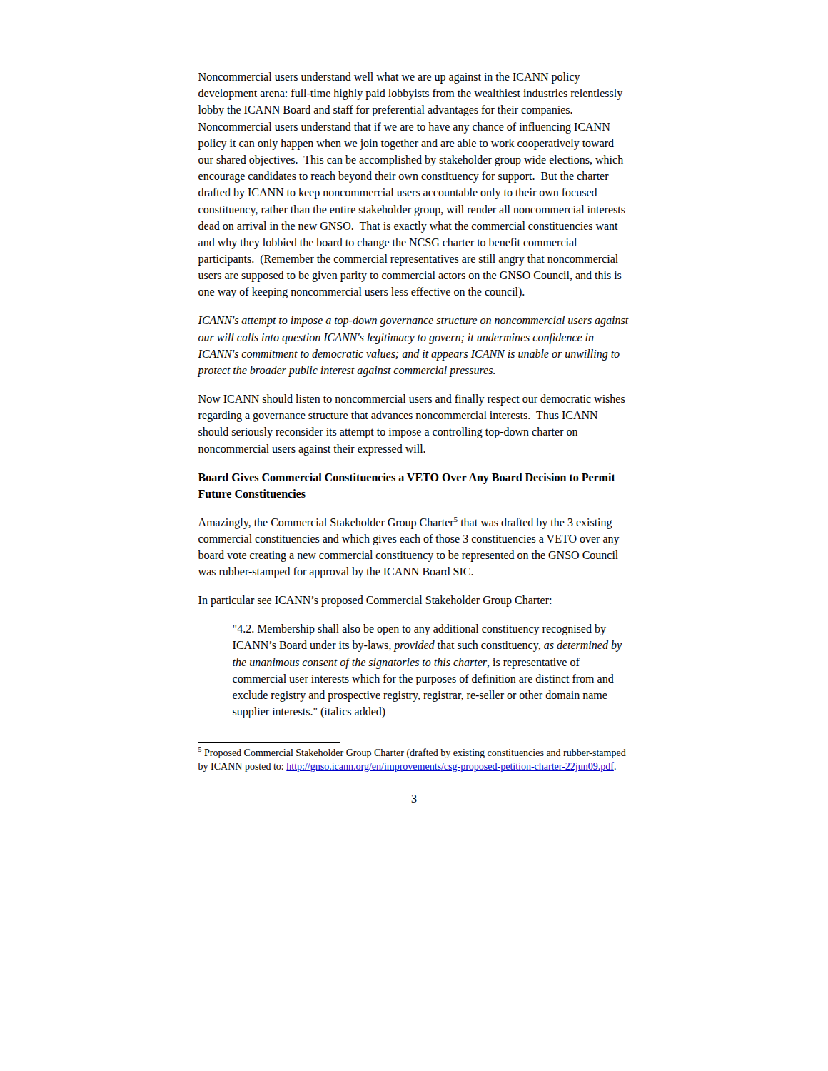Noncommercial users understand well what we are up against in the ICANN policy development arena: full-time highly paid lobbyists from the wealthiest industries relentlessly lobby the ICANN Board and staff for preferential advantages for their companies. Noncommercial users understand that if we are to have any chance of influencing ICANN policy it can only happen when we join together and are able to work cooperatively toward our shared objectives. This can be accomplished by stakeholder group wide elections, which encourage candidates to reach beyond their own constituency for support. But the charter drafted by ICANN to keep noncommercial users accountable only to their own focused constituency, rather than the entire stakeholder group, will render all noncommercial interests dead on arrival in the new GNSO. That is exactly what the commercial constituencies want and why they lobbied the board to change the NCSG charter to benefit commercial participants. (Remember the commercial representatives are still angry that noncommercial users are supposed to be given parity to commercial actors on the GNSO Council, and this is one way of keeping noncommercial users less effective on the council).
ICANN's attempt to impose a top-down governance structure on noncommercial users against our will calls into question ICANN's legitimacy to govern; it undermines confidence in ICANN's commitment to democratic values; and it appears ICANN is unable or unwilling to protect the broader public interest against commercial pressures.
Now ICANN should listen to noncommercial users and finally respect our democratic wishes regarding a governance structure that advances noncommercial interests. Thus ICANN should seriously reconsider its attempt to impose a controlling top-down charter on noncommercial users against their expressed will.
Board Gives Commercial Constituencies a VETO Over Any Board Decision to Permit Future Constituencies
Amazingly, the Commercial Stakeholder Group Charter5 that was drafted by the 3 existing commercial constituencies and which gives each of those 3 constituencies a VETO over any board vote creating a new commercial constituency to be represented on the GNSO Council was rubber-stamped for approval by the ICANN Board SIC.
In particular see ICANN’s proposed Commercial Stakeholder Group Charter:
"4.2. Membership shall also be open to any additional constituency recognised by ICANN’s Board under its by-laws, provided that such constituency, as determined by the unanimous consent of the signatories to this charter, is representative of commercial user interests which for the purposes of definition are distinct from and exclude registry and prospective registry, registrar, re-seller or other domain name supplier interests." (italics added)
5 Proposed Commercial Stakeholder Group Charter (drafted by existing constituencies and rubber-stamped by ICANN posted to: http://gnso.icann.org/en/improvements/csg-proposed-petition-charter-22jun09.pdf.
3